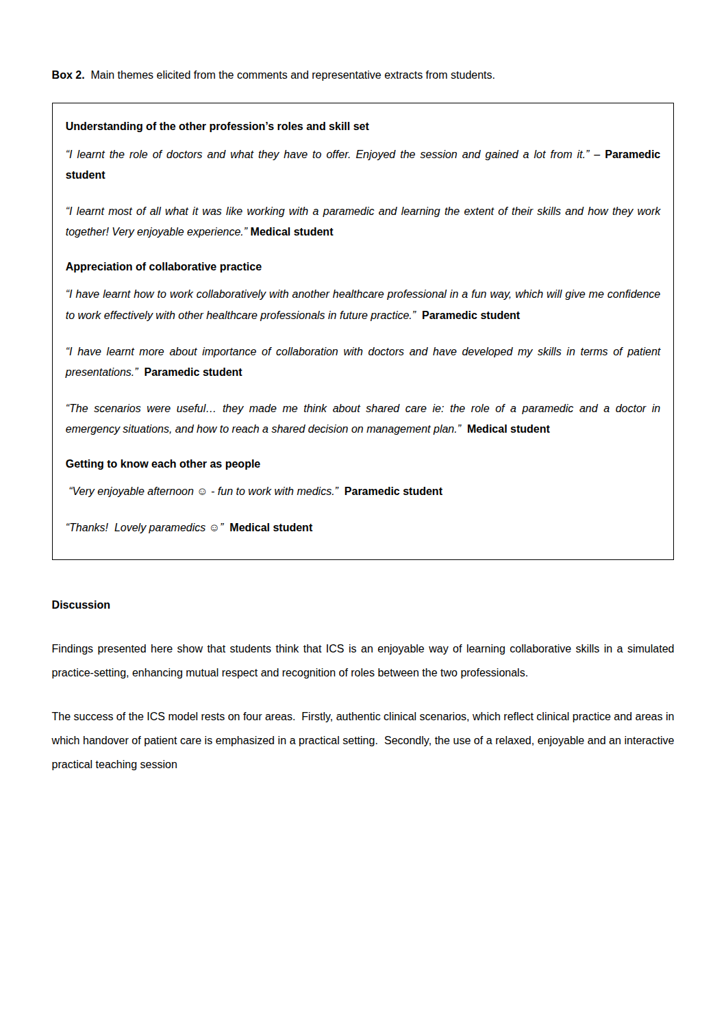Box 2. Main themes elicited from the comments and representative extracts from students.
Understanding of the other profession’s roles and skill set
“I learnt the role of doctors and what they have to offer. Enjoyed the session and gained a lot from it.” – Paramedic student
“I learnt most of all what it was like working with a paramedic and learning the extent of their skills and how they work together! Very enjoyable experience.” Medical student
Appreciation of collaborative practice
“I have learnt how to work collaboratively with another healthcare professional in a fun way, which will give me confidence to work effectively with other healthcare professionals in future practice.” Paramedic student
“I have learnt more about importance of collaboration with doctors and have developed my skills in terms of patient presentations.” Paramedic student
“The scenarios were useful… they made me think about shared care ie: the role of a paramedic and a doctor in emergency situations, and how to reach a shared decision on management plan.” Medical student
Getting to know each other as people
“Very enjoyable afternoon ☺ - fun to work with medics.” Paramedic student
“Thanks! Lovely paramedics ☺” Medical student
Discussion
Findings presented here show that students think that ICS is an enjoyable way of learning collaborative skills in a simulated practice-setting, enhancing mutual respect and recognition of roles between the two professionals.
The success of the ICS model rests on four areas. Firstly, authentic clinical scenarios, which reflect clinical practice and areas in which handover of patient care is emphasized in a practical setting. Secondly, the use of a relaxed, enjoyable and an interactive practical teaching session